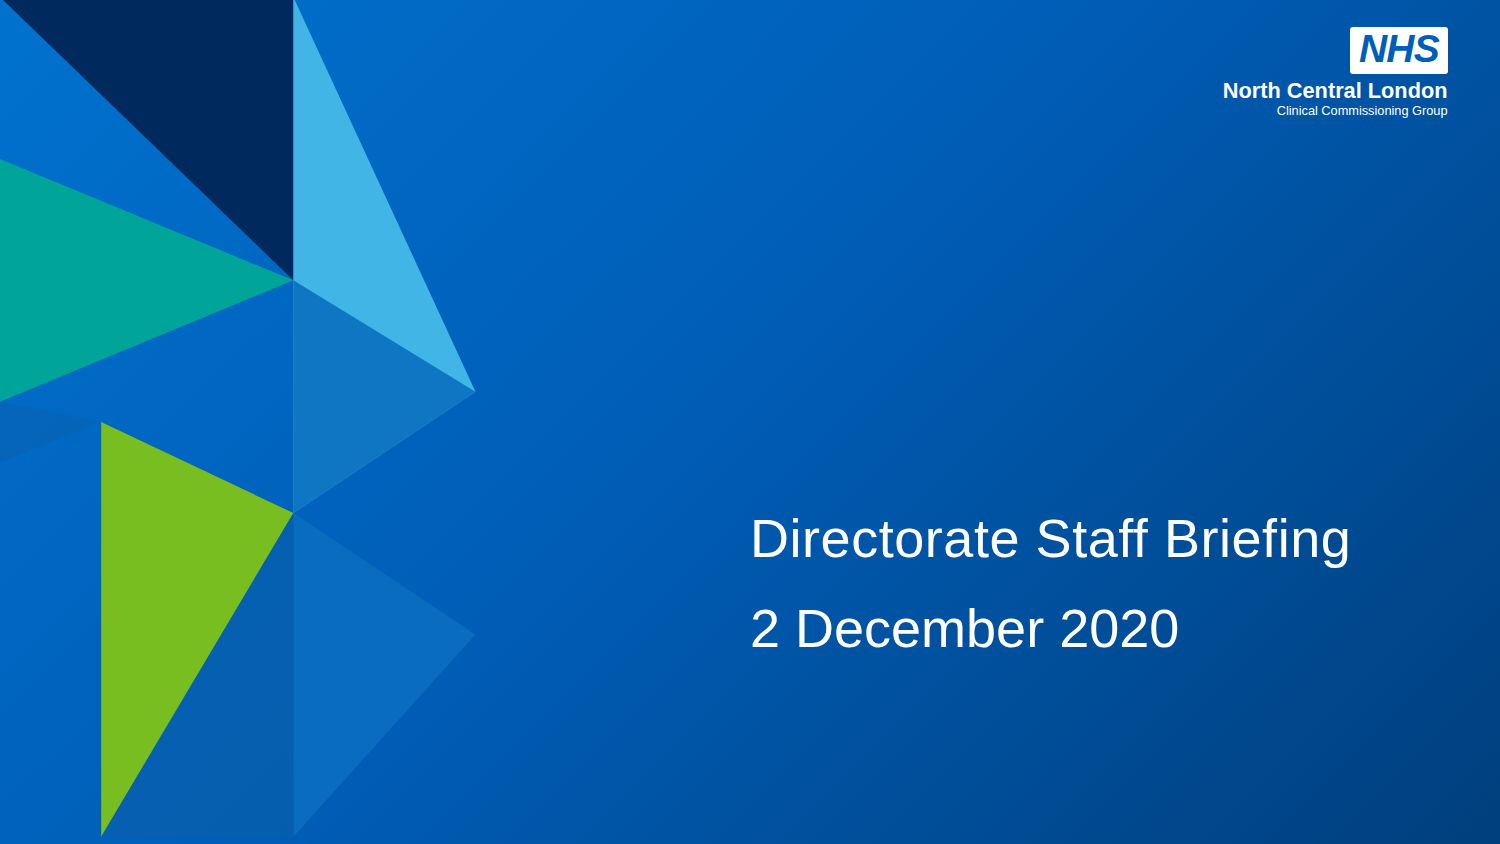NHS North Central London Clinical Commissioning Group
Directorate Staff Briefing
2 December 2020